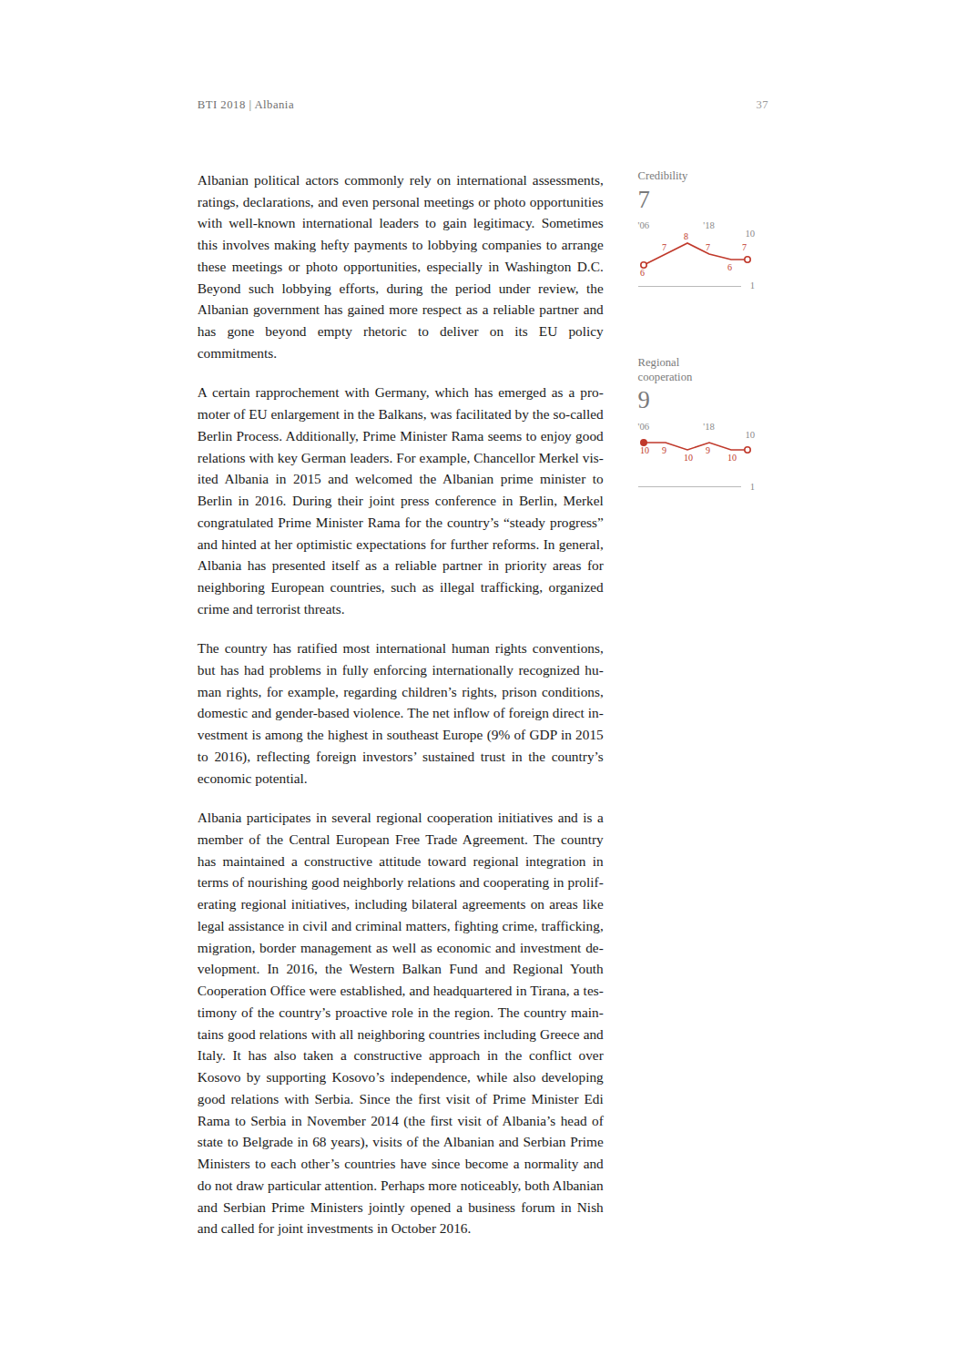BTI 2018 | Albania
37
Albanian political actors commonly rely on international assessments, ratings, declarations, and even personal meetings or photo opportunities with well-known international leaders to gain legitimacy. Sometimes this involves making hefty payments to lobbying companies to arrange these meetings or photo opportunities, especially in Washington D.C. Beyond such lobbying efforts, during the period under review, the Albanian government has gained more respect as a reliable partner and has gone beyond empty rhetoric to deliver on its EU policy commitments.
A certain rapprochement with Germany, which has emerged as a promoter of EU enlargement in the Balkans, was facilitated by the so-called Berlin Process. Additionally, Prime Minister Rama seems to enjoy good relations with key German leaders. For example, Chancellor Merkel visited Albania in 2015 and welcomed the Albanian prime minister to Berlin in 2016. During their joint press conference in Berlin, Merkel congratulated Prime Minister Rama for the country’s “steady progress” and hinted at her optimistic expectations for further reforms. In general, Albania has presented itself as a reliable partner in priority areas for neighboring European countries, such as illegal trafficking, organized crime and terrorist threats.
The country has ratified most international human rights conventions, but has had problems in fully enforcing internationally recognized human rights, for example, regarding children’s rights, prison conditions, domestic and gender-based violence. The net inflow of foreign direct investment is among the highest in southeast Europe (9% of GDP in 2015 to 2016), reflecting foreign investors’ sustained trust in the country’s economic potential.
Albania participates in several regional cooperation initiatives and is a member of the Central European Free Trade Agreement. The country has maintained a constructive attitude toward regional integration in terms of nourishing good neighborly relations and cooperating in proliferating regional initiatives, including bilateral agreements on areas like legal assistance in civil and criminal matters, fighting crime, trafficking, migration, border management as well as economic and investment development. In 2016, the Western Balkan Fund and Regional Youth Cooperation Office were established, and headquartered in Tirana, a testimony of the country’s proactive role in the region. The country maintains good relations with all neighboring countries including Greece and Italy. It has also taken a constructive approach in the conflict over Kosovo by supporting Kosovo’s independence, while also developing good relations with Serbia. Since the first visit of Prime Minister Edi Rama to Serbia in November 2014 (the first visit of Albania’s head of state to Belgrade in 68 years), visits of the Albanian and Serbian Prime Ministers to each other’s countries have since become a normality and do not draw particular attention. Perhaps more noticeably, both Albanian and Serbian Prime Ministers jointly opened a business forum in Nish and called for joint investments in October 2016.
Credibility
7
'06 '18 10 1 6 7 8 7 6 7
Regional
cooperation
9
'06 '18 10 1 10 9 10 9 10